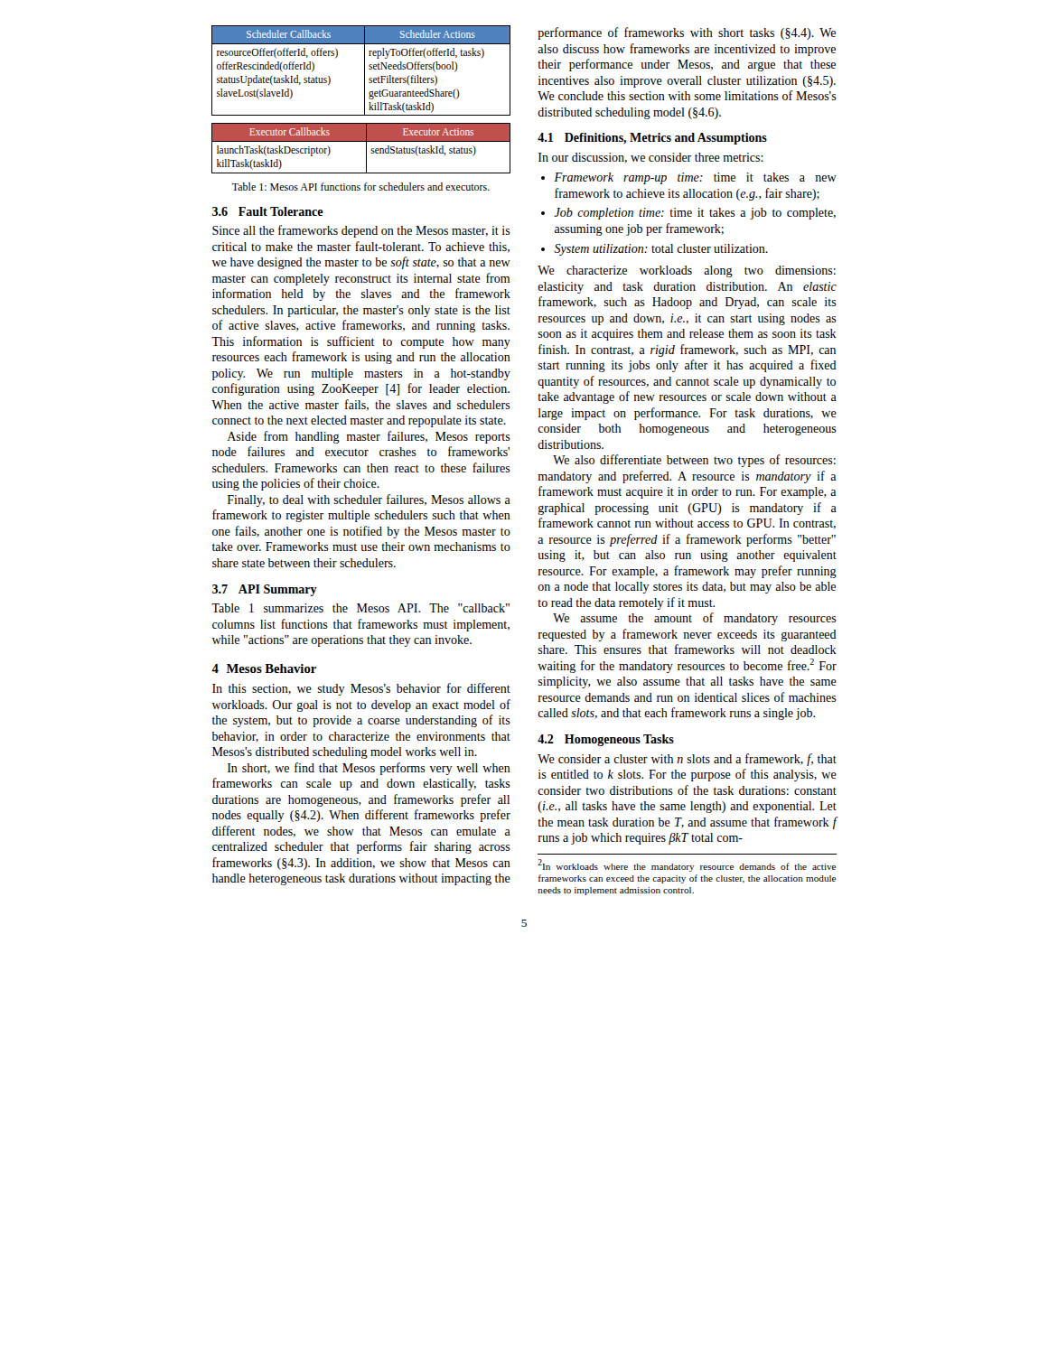| Scheduler Callbacks | Scheduler Actions |
| --- | --- |
| resourceOffer(offerId, offers) offerRescinded(offerId) statusUpdate(taskId, status) slaveLost(slaveId) | replyToOffer(offerId, tasks) setNeedsOffers(bool) setFilters(filters) getGuaranteedShare() killTask(taskId) |
| Executor Callbacks | Executor Actions |
| --- | --- |
| launchTask(taskDescriptor) killTask(taskId) | sendStatus(taskId, status) |
Table 1: Mesos API functions for schedulers and executors.
3.6 Fault Tolerance
Since all the frameworks depend on the Mesos master, it is critical to make the master fault-tolerant. To achieve this, we have designed the master to be soft state, so that a new master can completely reconstruct its internal state from information held by the slaves and the framework schedulers. In particular, the master's only state is the list of active slaves, active frameworks, and running tasks. This information is sufficient to compute how many resources each framework is using and run the allocation policy. We run multiple masters in a hot-standby configuration using ZooKeeper [4] for leader election. When the active master fails, the slaves and schedulers connect to the next elected master and repopulate its state.
Aside from handling master failures, Mesos reports node failures and executor crashes to frameworks' schedulers. Frameworks can then react to these failures using the policies of their choice.
Finally, to deal with scheduler failures, Mesos allows a framework to register multiple schedulers such that when one fails, another one is notified by the Mesos master to take over. Frameworks must use their own mechanisms to share state between their schedulers.
3.7 API Summary
Table 1 summarizes the Mesos API. The "callback" columns list functions that frameworks must implement, while "actions" are operations that they can invoke.
4 Mesos Behavior
In this section, we study Mesos's behavior for different workloads. Our goal is not to develop an exact model of the system, but to provide a coarse understanding of its behavior, in order to characterize the environments that Mesos's distributed scheduling model works well in.
In short, we find that Mesos performs very well when frameworks can scale up and down elastically, tasks durations are homogeneous, and frameworks prefer all nodes equally (§4.2). When different frameworks prefer different nodes, we show that Mesos can emulate a centralized scheduler that performs fair sharing across frameworks (§4.3). In addition, we show that Mesos can handle heterogeneous task durations without impacting the performance of frameworks with short tasks (§4.4). We also discuss how frameworks are incentivized to improve their performance under Mesos, and argue that these incentives also improve overall cluster utilization (§4.5). We conclude this section with some limitations of Mesos's distributed scheduling model (§4.6).
4.1 Definitions, Metrics and Assumptions
In our discussion, we consider three metrics:
Framework ramp-up time: time it takes a new framework to achieve its allocation (e.g., fair share);
Job completion time: time it takes a job to complete, assuming one job per framework;
System utilization: total cluster utilization.
We characterize workloads along two dimensions: elasticity and task duration distribution. An elastic framework, such as Hadoop and Dryad, can scale its resources up and down, i.e., it can start using nodes as soon as it acquires them and release them as soon its task finish. In contrast, a rigid framework, such as MPI, can start running its jobs only after it has acquired a fixed quantity of resources, and cannot scale up dynamically to take advantage of new resources or scale down without a large impact on performance. For task durations, we consider both homogeneous and heterogeneous distributions.
We also differentiate between two types of resources: mandatory and preferred. A resource is mandatory if a framework must acquire it in order to run. For example, a graphical processing unit (GPU) is mandatory if a framework cannot run without access to GPU. In contrast, a resource is preferred if a framework performs "better" using it, but can also run using another equivalent resource. For example, a framework may prefer running on a node that locally stores its data, but may also be able to read the data remotely if it must.
We assume the amount of mandatory resources requested by a framework never exceeds its guaranteed share. This ensures that frameworks will not deadlock waiting for the mandatory resources to become free.2 For simplicity, we also assume that all tasks have the same resource demands and run on identical slices of machines called slots, and that each framework runs a single job.
4.2 Homogeneous Tasks
We consider a cluster with n slots and a framework, f, that is entitled to k slots. For the purpose of this analysis, we consider two distributions of the task durations: constant (i.e., all tasks have the same length) and exponential. Let the mean task duration be T, and assume that framework f runs a job which requires βkT total com-
2 In workloads where the mandatory resource demands of the active frameworks can exceed the capacity of the cluster, the allocation module needs to implement admission control.
5